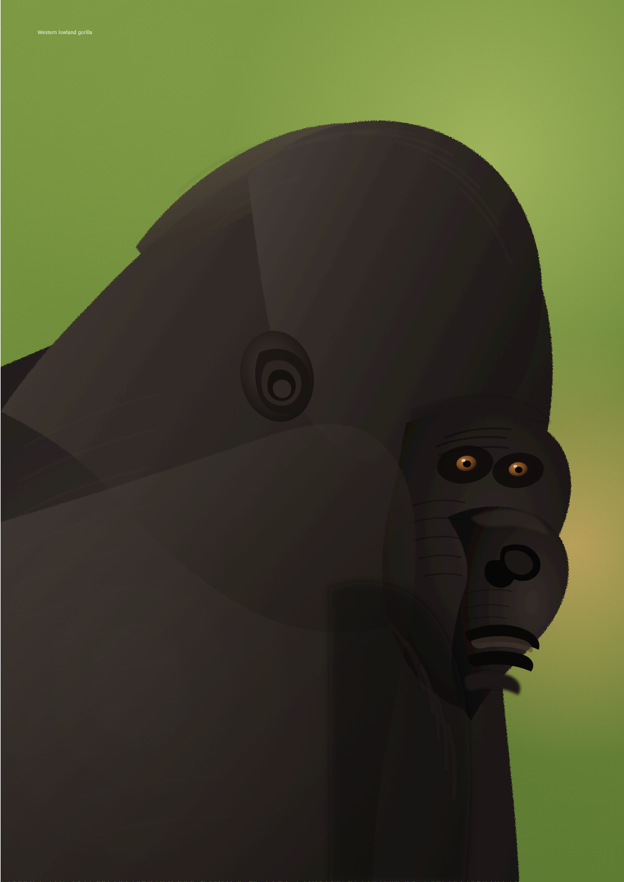Western lowland gorilla